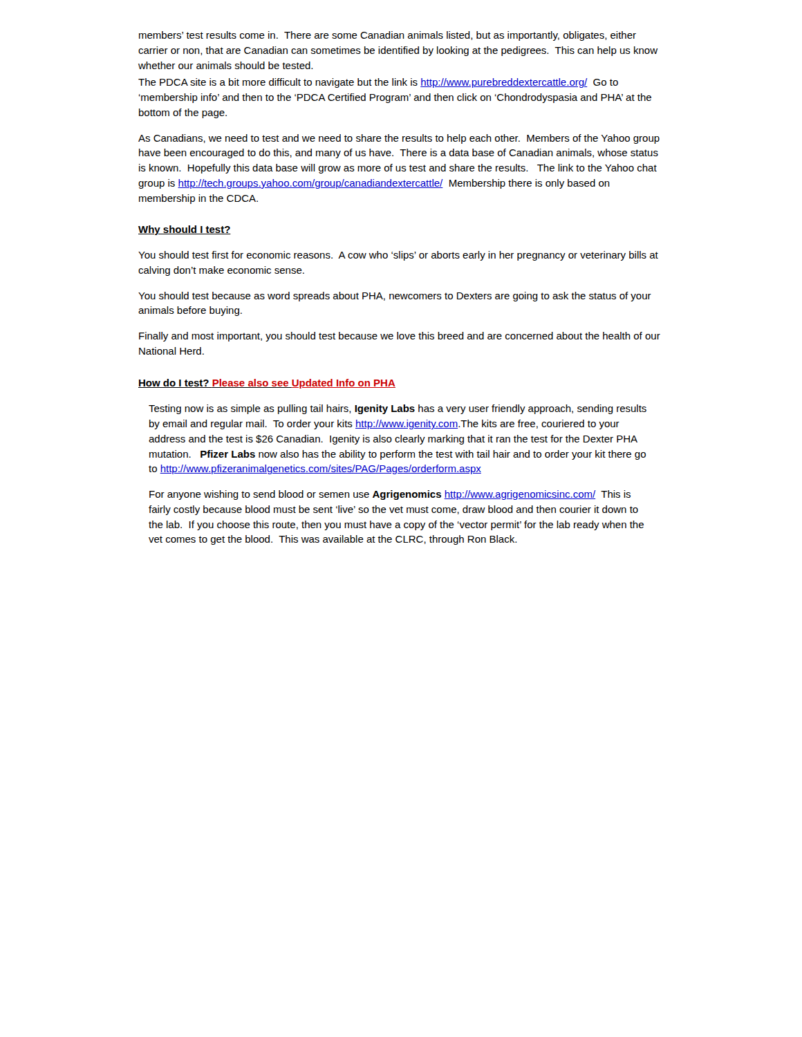members’ test results come in. There are some Canadian animals listed, but as importantly, obligates, either carrier or non, that are Canadian can sometimes be identified by looking at the pedigrees. This can help us know whether our animals should be tested.
The PDCA site is a bit more difficult to navigate but the link is http://www.purebreddextercattle.org/ Go to ‘membership info’ and then to the ‘PDCA Certified Program’ and then click on ‘Chondrodyspasia and PHA’ at the bottom of the page.
As Canadians, we need to test and we need to share the results to help each other. Members of the Yahoo group have been encouraged to do this, and many of us have. There is a data base of Canadian animals, whose status is known. Hopefully this data base will grow as more of us test and share the results. The link to the Yahoo chat group is http://tech.groups.yahoo.com/group/canadiandextercattle/ Membership there is only based on membership in the CDCA.
Why should I test?
You should test first for economic reasons. A cow who ‘slips’ or aborts early in her pregnancy or veterinary bills at calving don’t make economic sense.
You should test because as word spreads about PHA, newcomers to Dexters are going to ask the status of your animals before buying.
Finally and most important, you should test because we love this breed and are concerned about the health of our National Herd.
How do I test? Please also see Updated Info on PHA
Testing now is as simple as pulling tail hairs, Igenity Labs has a very user friendly approach, sending results by email and regular mail. To order your kits http://www.igenity.com.The kits are free, couriered to your address and the test is $26 Canadian. Igenity is also clearly marking that it ran the test for the Dexter PHA mutation. Pfizer Labs now also has the ability to perform the test with tail hair and to order your kit there go to http://www.pfizeranimalgenetics.com/sites/PAG/Pages/orderform.aspx
For anyone wishing to send blood or semen use Agrigenomics http://www.agrigenomicsinc.com/ This is fairly costly because blood must be sent ‘live’ so the vet must come, draw blood and then courier it down to the lab. If you choose this route, then you must have a copy of the ‘vector permit’ for the lab ready when the vet comes to get the blood. This was available at the CLRC, through Ron Black.